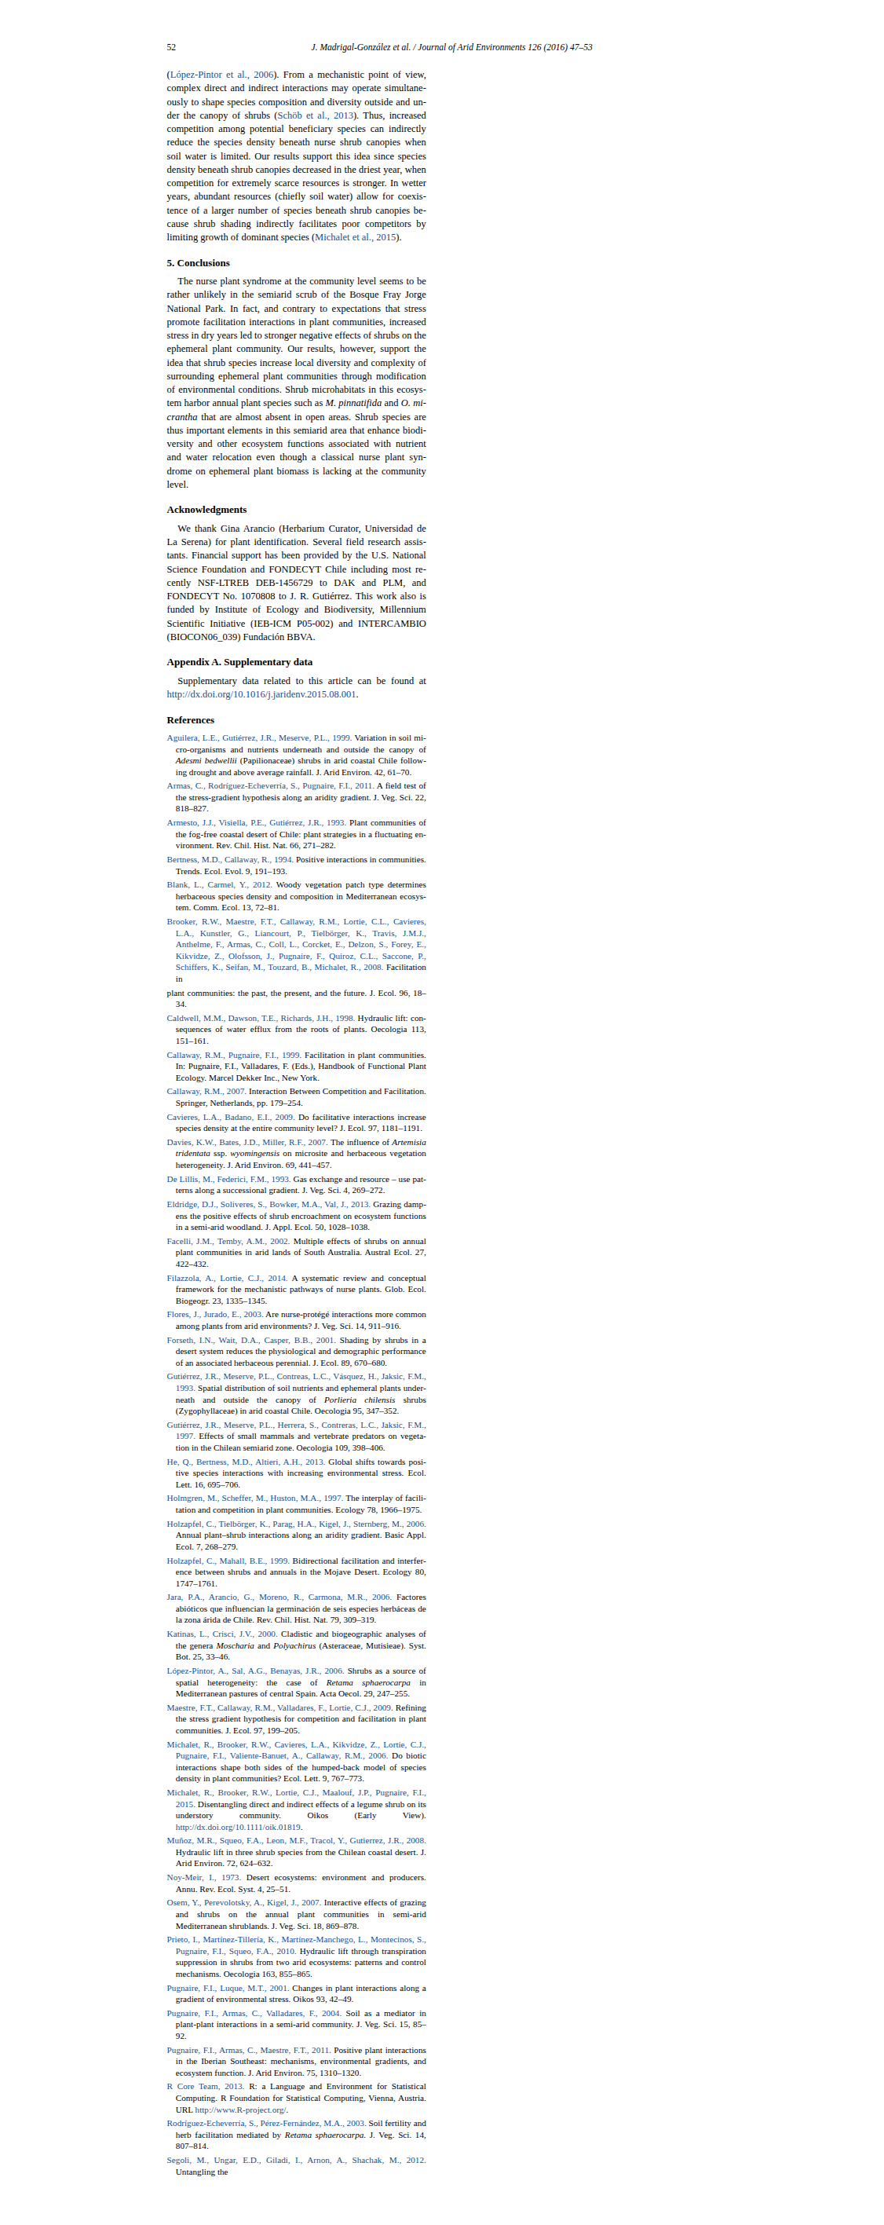52
J. Madrigal-González et al. / Journal of Arid Environments 126 (2016) 47–53
(López-Pintor et al., 2006). From a mechanistic point of view, complex direct and indirect interactions may operate simultaneously to shape species composition and diversity outside and under the canopy of shrubs (Schöb et al., 2013). Thus, increased competition among potential beneficiary species can indirectly reduce the species density beneath nurse shrub canopies when soil water is limited. Our results support this idea since species density beneath shrub canopies decreased in the driest year, when competition for extremely scarce resources is stronger. In wetter years, abundant resources (chiefly soil water) allow for coexistence of a larger number of species beneath shrub canopies because shrub shading indirectly facilitates poor competitors by limiting growth of dominant species (Michalet et al., 2015).
5. Conclusions
The nurse plant syndrome at the community level seems to be rather unlikely in the semiarid scrub of the Bosque Fray Jorge National Park. In fact, and contrary to expectations that stress promote facilitation interactions in plant communities, increased stress in dry years led to stronger negative effects of shrubs on the ephemeral plant community. Our results, however, support the idea that shrub species increase local diversity and complexity of surrounding ephemeral plant communities through modification of environmental conditions. Shrub microhabitats in this ecosystem harbor annual plant species such as M. pinnatifida and O. micrantha that are almost absent in open areas. Shrub species are thus important elements in this semiarid area that enhance biodiversity and other ecosystem functions associated with nutrient and water relocation even though a classical nurse plant syndrome on ephemeral plant biomass is lacking at the community level.
Acknowledgments
We thank Gina Arancio (Herbarium Curator, Universidad de La Serena) for plant identification. Several field research assistants. Financial support has been provided by the U.S. National Science Foundation and FONDECYT Chile including most recently NSF-LTREB DEB-1456729 to DAK and PLM, and FONDECYT No. 1070808 to J. R. Gutiérrez. This work also is funded by Institute of Ecology and Biodiversity, Millennium Scientific Initiative (IEB-ICM P05-002) and INTERCAMBIO (BIOCON06_039) Fundación BBVA.
Appendix A. Supplementary data
Supplementary data related to this article can be found at http://dx.doi.org/10.1016/j.jaridenv.2015.08.001.
References
Aguilera, L.E., Gutiérrez, J.R., Meserve, P.L., 1999. Variation in soil micro-organisms and nutrients underneath and outside the canopy of Adesmi bedwellii (Papilionaceae) shrubs in arid coastal Chile following drought and above average rainfall. J. Arid Environ. 42, 61–70.
Armas, C., Rodríguez-Echeverría, S., Pugnaire, F.I., 2011. A field test of the stress-gradient hypothesis along an aridity gradient. J. Veg. Sci. 22, 818–827.
Armesto, J.J., Visiella, P.E., Gutiérrez, J.R., 1993. Plant communities of the fog-free coastal desert of Chile: plant strategies in a fluctuating environment. Rev. Chil. Hist. Nat. 66, 271–282.
Bertness, M.D., Callaway, R., 1994. Positive interactions in communities. Trends. Ecol. Evol. 9, 191–193.
Blank, L., Carmel, Y., 2012. Woody vegetation patch type determines herbaceous species density and composition in Mediterranean ecosystem. Comm. Ecol. 13, 72–81.
Brooker, R.W., Maestre, F.T., Callaway, R.M., Lortie, C.L., Cavieres, L.A., Kunstler, G., Liancourt, P., Tielbörger, K., Travis, J.M.J., Anthelme, F., Armas, C., Coll, L., Corcket, E., Delzon, S., Forey, E., Kikvidze, Z., Olofsson, J., Pugnaire, F., Quiroz, C.L., Saccone, P., Schiffers, K., Seifan, M., Touzard, B., Michalet, R., 2008. Facilitation in
plant communities: the past, the present, and the future. J. Ecol. 96, 18–34.
Caldwell, M.M., Dawson, T.E., Richards, J.H., 1998. Hydraulic lift: consequences of water efflux from the roots of plants. Oecologia 113, 151–161.
Callaway, R.M., Pugnaire, F.I., 1999. Facilitation in plant communities. In: Pugnaire, F.I., Valladares, F. (Eds.), Handbook of Functional Plant Ecology. Marcel Dekker Inc., New York.
Callaway, R.M., 2007. Interaction Between Competition and Facilitation. Springer, Netherlands, pp. 179–254.
Cavieres, L.A., Badano, E.I., 2009. Do facilitative interactions increase species density at the entire community level? J. Ecol. 97, 1181–1191.
Davies, K.W., Bates, J.D., Miller, R.F., 2007. The influence of Artemisia tridentata ssp. wyomingensis on microsite and herbaceous vegetation heterogeneity. J. Arid Environ. 69, 441–457.
De Lillis, M., Federici, F.M., 1993. Gas exchange and resource – use patterns along a successional gradient. J. Veg. Sci. 4, 269–272.
Eldridge, D.J., Soliveres, S., Bowker, M.A., Val, J., 2013. Grazing dampens the positive effects of shrub encroachment on ecosystem functions in a semi-arid woodland. J. Appl. Ecol. 50, 1028–1038.
Facelli, J.M., Temby, A.M., 2002. Multiple effects of shrubs on annual plant communities in arid lands of South Australia. Austral Ecol. 27, 422–432.
Filazzola, A., Lortie, C.J., 2014. A systematic review and conceptual framework for the mechanistic pathways of nurse plants. Glob. Ecol. Biogeogr. 23, 1335–1345.
Flores, J., Jurado, E., 2003. Are nurse-protégé interactions more common among plants from arid environments? J. Veg. Sci. 14, 911–916.
Forseth, I.N., Wait, D.A., Casper, B.B., 2001. Shading by shrubs in a desert system reduces the physiological and demographic performance of an associated herbaceous perennial. J. Ecol. 89, 670–680.
Gutiérrez, J.R., Meserve, P.L., Contreas, L.C., Vásquez, H., Jaksic, F.M., 1993. Spatial distribution of soil nutrients and ephemeral plants underneath and outside the canopy of Porlieria chilensis shrubs (Zygophyllaceae) in arid coastal Chile. Oecologia 95, 347–352.
Gutiérrez, J.R., Meserve, P.L., Herrera, S., Contreras, L.C., Jaksic, F.M., 1997. Effects of small mammals and vertebrate predators on vegetation in the Chilean semiarid zone. Oecologia 109, 398–406.
He, Q., Bertness, M.D., Altieri, A.H., 2013. Global shifts towards positive species interactions with increasing environmental stress. Ecol. Lett. 16, 695–706.
Holmgren, M., Scheffer, M., Huston, M.A., 1997. The interplay of facilitation and competition in plant communities. Ecology 78, 1966–1975.
Holzapfel, C., Tielbörger, K., Parag, H.A., Kigel, J., Sternberg, M., 2006. Annual plant–shrub interactions along an aridity gradient. Basic Appl. Ecol. 7, 268–279.
Holzapfel, C., Mahall, B.E., 1999. Bidirectional facilitation and interference between shrubs and annuals in the Mojave Desert. Ecology 80, 1747–1761.
Jara, P.A., Arancio, G., Moreno, R., Carmona, M.R., 2006. Factores abióticos que influencian la germinación de seis especies herbáceas de la zona árida de Chile. Rev. Chil. Hist. Nat. 79, 309–319.
Katinas, L., Crisci, J.V., 2000. Cladistic and biogeographic analyses of the genera Moscharia and Polyachirus (Asteraceae, Mutisieae). Syst. Bot. 25, 33–46.
López-Pintor, A., Sal, A.G., Benayas, J.R., 2006. Shrubs as a source of spatial heterogeneity: the case of Retama sphaerocarpa in Mediterranean pastures of central Spain. Acta Oecol. 29, 247–255.
Maestre, F.T., Callaway, R.M., Valladares, F., Lortie, C.J., 2009. Refining the stress gradient hypothesis for competition and facilitation in plant communities. J. Ecol. 97, 199–205.
Michalet, R., Brooker, R.W., Cavieres, L.A., Kikvidze, Z., Lortie, C.J., Pugnaire, F.I., Valiente-Banuet, A., Callaway, R.M., 2006. Do biotic interactions shape both sides of the humped-back model of species density in plant communities? Ecol. Lett. 9, 767–773.
Michalet, R., Brooker, R.W., Lortie, C.J., Maalouf, J.P., Pugnaire, F.I., 2015. Disentangling direct and indirect effects of a legume shrub on its understory community. Oikos (Early View). http://dx.doi.org/10.1111/oik.01819.
Muñoz, M.R., Squeo, F.A., Leon, M.F., Tracol, Y., Gutierrez, J.R., 2008. Hydraulic lift in three shrub species from the Chilean coastal desert. J. Arid Environ. 72, 624–632.
Noy-Meir, I., 1973. Desert ecosystems: environment and producers. Annu. Rev. Ecol. Syst. 4, 25–51.
Osem, Y., Perevolotsky, A., Kigel, J., 2007. Interactive effects of grazing and shrubs on the annual plant communities in semi-arid Mediterranean shrublands. J. Veg. Sci. 18, 869–878.
Prieto, I., Martínez-Tillería, K., Martínez-Manchego, L., Montecinos, S., Pugnaire, F.I., Squeo, F.A., 2010. Hydraulic lift through transpiration suppression in shrubs from two arid ecosystems: patterns and control mechanisms. Oecologia 163, 855–865.
Pugnaire, F.I., Luque, M.T., 2001. Changes in plant interactions along a gradient of environmental stress. Oikos 93, 42–49.
Pugnaire, F.I., Armas, C., Valladares, F., 2004. Soil as a mediator in plant-plant interactions in a semi-arid community. J. Veg. Sci. 15, 85–92.
Pugnaire, F.I., Armas, C., Maestre, F.T., 2011. Positive plant interactions in the Iberian Southeast: mechanisms, environmental gradients, and ecosystem function. J. Arid Environ. 75, 1310–1320.
R Core Team, 2013. R: a Language and Environment for Statistical Computing. R Foundation for Statistical Computing, Vienna, Austria. URL http://www.R-project.org/.
Rodríguez-Echeverría, S., Pérez-Fernández, M.A., 2003. Soil fertility and herb facilitation mediated by Retama sphaerocarpa. J. Veg. Sci. 14, 807–814.
Segoli, M., Ungar, E.D., Giladi, I., Arnon, A., Shachak, M., 2012. Untangling the